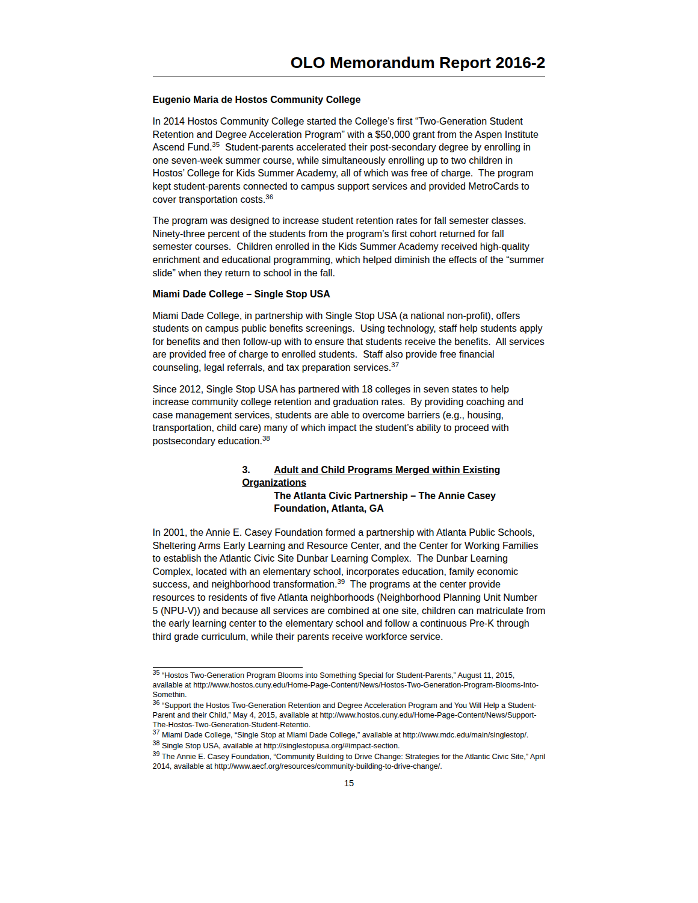OLO Memorandum Report 2016-2
Eugenio Maria de Hostos Community College
In 2014 Hostos Community College started the College’s first “Two-Generation Student Retention and Degree Acceleration Program” with a $50,000 grant from the Aspen Institute Ascend Fund.35 Student-parents accelerated their post-secondary degree by enrolling in one seven-week summer course, while simultaneously enrolling up to two children in Hostos’ College for Kids Summer Academy, all of which was free of charge. The program kept student-parents connected to campus support services and provided MetroCards to cover transportation costs.36
The program was designed to increase student retention rates for fall semester classes. Ninety-three percent of the students from the program’s first cohort returned for fall semester courses. Children enrolled in the Kids Summer Academy received high-quality enrichment and educational programming, which helped diminish the effects of the “summer slide” when they return to school in the fall.
Miami Dade College – Single Stop USA
Miami Dade College, in partnership with Single Stop USA (a national non-profit), offers students on campus public benefits screenings. Using technology, staff help students apply for benefits and then follow-up with to ensure that students receive the benefits. All services are provided free of charge to enrolled students. Staff also provide free financial counseling, legal referrals, and tax preparation services.37
Since 2012, Single Stop USA has partnered with 18 colleges in seven states to help increase community college retention and graduation rates. By providing coaching and case management services, students are able to overcome barriers (e.g., housing, transportation, child care) many of which impact the student’s ability to proceed with postsecondary education.38
3. Adult and Child Programs Merged within Existing Organizations The Atlanta Civic Partnership – The Annie Casey Foundation, Atlanta, GA
In 2001, the Annie E. Casey Foundation formed a partnership with Atlanta Public Schools, Sheltering Arms Early Learning and Resource Center, and the Center for Working Families to establish the Atlantic Civic Site Dunbar Learning Complex. The Dunbar Learning Complex, located with an elementary school, incorporates education, family economic success, and neighborhood transformation.39 The programs at the center provide resources to residents of five Atlanta neighborhoods (Neighborhood Planning Unit Number 5 (NPU-V)) and because all services are combined at one site, children can matriculate from the early learning center to the elementary school and follow a continuous Pre-K through third grade curriculum, while their parents receive workforce service.
35 “Hostos Two-Generation Program Blooms into Something Special for Student-Parents,” August 11, 2015, available at http://www.hostos.cuny.edu/Home-Page-Content/News/Hostos-Two-Generation-Program-Blooms-Into-Somethin.
36 “Support the Hostos Two-Generation Retention and Degree Acceleration Program and You Will Help a Student-Parent and their Child,” May 4, 2015, available at http://www.hostos.cuny.edu/Home-Page-Content/News/Support-The-Hostos-Two-Generation-Student-Retentio.
37 Miami Dade College, “Single Stop at Miami Dade College,” available at http://www.mdc.edu/main/singlestop/.
38 Single Stop USA, available at http://singlestopusa.org/#impact-section.
39 The Annie E. Casey Foundation, “Community Building to Drive Change: Strategies for the Atlantic Civic Site,” April 2014, available at http://www.aecf.org/resources/community-building-to-drive-change/.
15